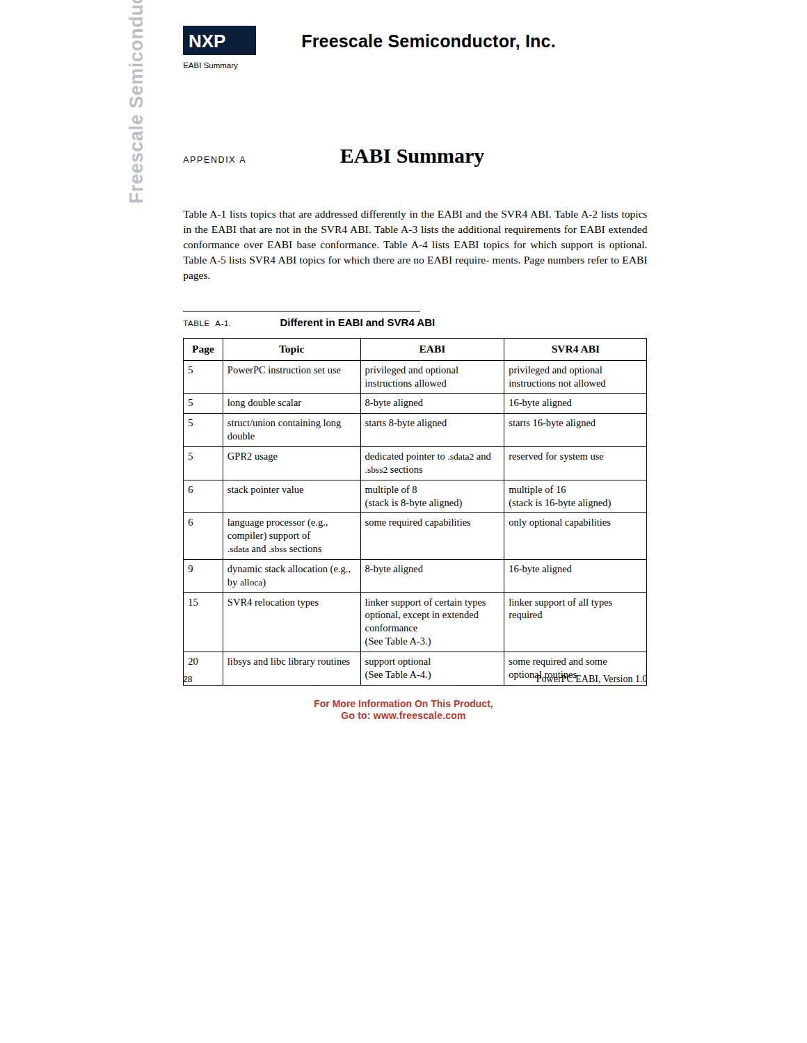Freescale Semiconductor, Inc.
NXP
Freescale Semiconductor, Inc.
EABI Summary
APPENDIX A
EABI Summary
Table A-1 lists topics that are addressed differently in the EABI and the SVR4 ABI. Table A-2 lists topics in the EABI that are not in the SVR4 ABI. Table A-3 lists the additional requirements for EABI extended conformance over EABI base conformance. Table A-4 lists EABI topics for which support is optional. Table A-5 lists SVR4 ABI topics for which there are no EABI require- ments. Page numbers refer to EABI pages.
TABLE A-1.
Different in EABI and SVR4 ABI
| Page | Topic | EABI | SVR4 ABI |
| --- | --- | --- | --- |
| 5 | PowerPC instruction set use | privileged and optional instructions allowed | privileged and optional instructions not allowed |
| 5 | long double scalar | 8-byte aligned | 16-byte aligned |
| 5 | struct/union containing long double | starts 8-byte aligned | starts 16-byte aligned |
| 5 | GPR2 usage | dedicated pointer to .sdata2 and .sbss2 sections | reserved for system use |
| 6 | stack pointer value | multiple of 8 (stack is 8-byte aligned) | multiple of 16 (stack is 16-byte aligned) |
| 6 | language processor (e.g., compiler) support of .sdata and .sbss sections | some required capabilities | only optional capabilities |
| 9 | dynamic stack allocation (e.g., by alloca ) | 8-byte aligned | 16-byte aligned |
| 15 | SVR4 relocation types | linker support of certain types optional, except in extended conformance (See Table A-3.) | linker support of all types required |
| 20 | libsys and libc library routines | support optional (See Table A-4.) | some required and some optional routines |
28
PowerPC EABI, Version 1.0
For More Information On This Product,
Go to: www.freescale.com